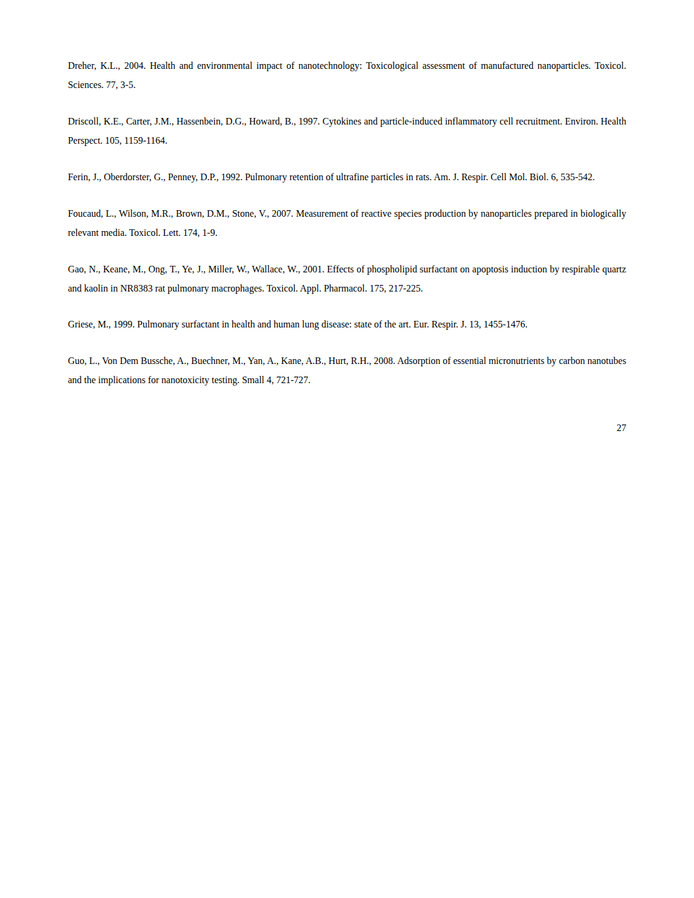Dreher, K.L., 2004. Health and environmental impact of nanotechnology: Toxicological assessment of manufactured nanoparticles. Toxicol. Sciences. 77, 3-5.
Driscoll, K.E., Carter, J.M., Hassenbein, D.G., Howard, B., 1997. Cytokines and particle-induced inflammatory cell recruitment. Environ. Health Perspect. 105, 1159-1164.
Ferin, J., Oberdorster, G., Penney, D.P., 1992. Pulmonary retention of ultrafine particles in rats. Am. J. Respir. Cell Mol. Biol. 6, 535-542.
Foucaud, L., Wilson, M.R., Brown, D.M., Stone, V., 2007. Measurement of reactive species production by nanoparticles prepared in biologically relevant media. Toxicol. Lett. 174, 1-9.
Gao, N., Keane, M., Ong, T., Ye, J., Miller, W., Wallace, W., 2001. Effects of phospholipid surfactant on apoptosis induction by respirable quartz and kaolin in NR8383 rat pulmonary macrophages. Toxicol. Appl. Pharmacol. 175, 217-225.
Griese, M., 1999. Pulmonary surfactant in health and human lung disease: state of the art. Eur. Respir. J. 13, 1455-1476.
Guo, L., Von Dem Bussche, A., Buechner, M., Yan, A., Kane, A.B., Hurt, R.H., 2008. Adsorption of essential micronutrients by carbon nanotubes and the implications for nanotoxicity testing. Small 4, 721-727.
27